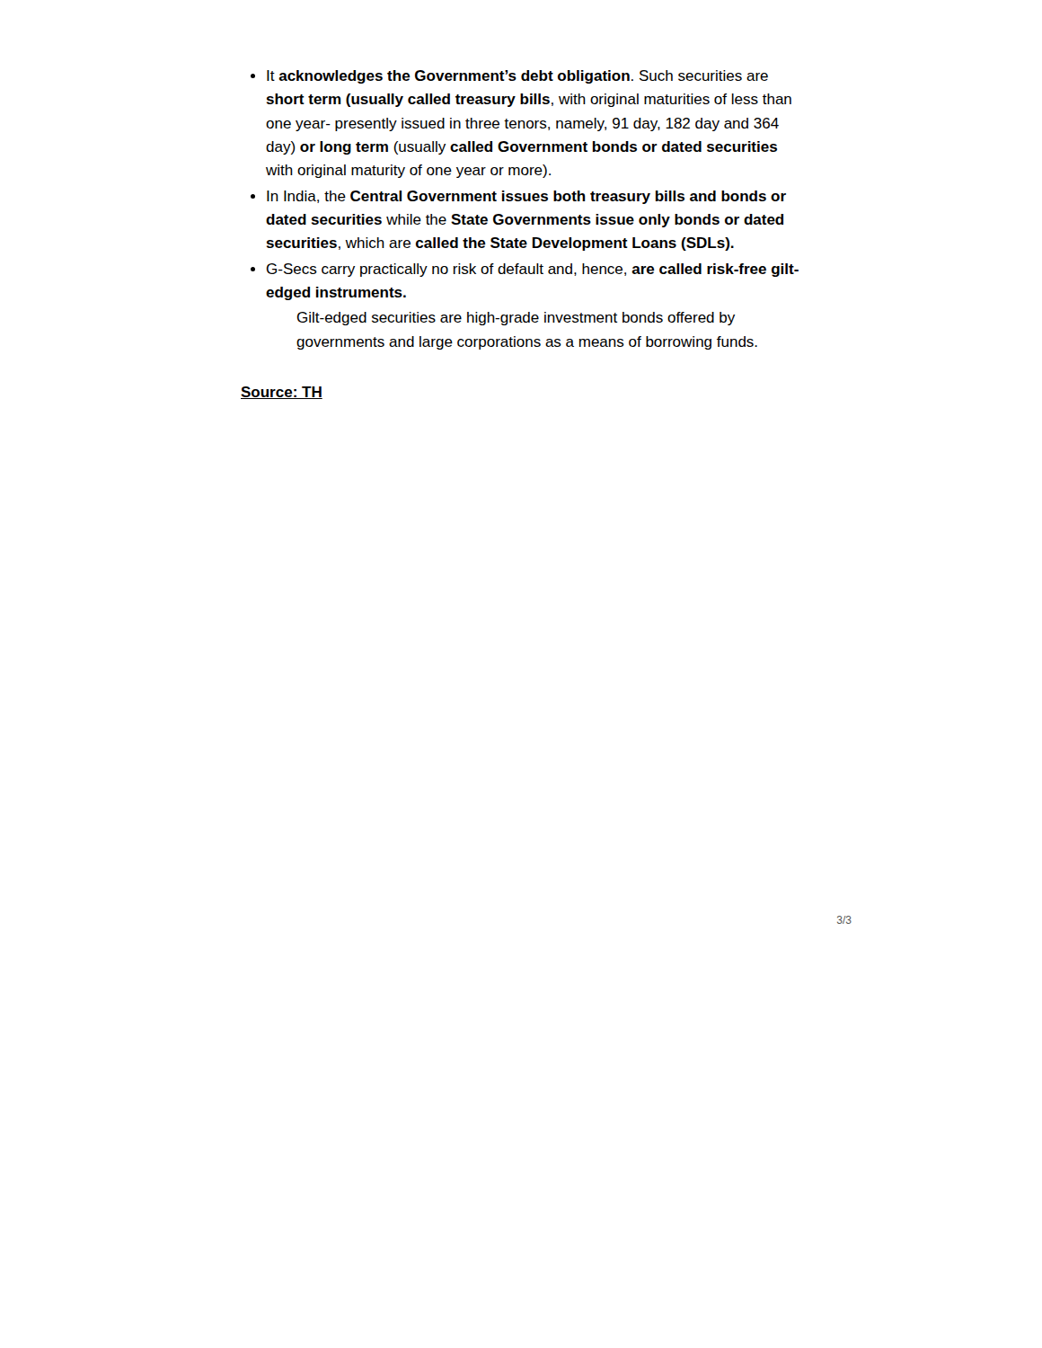It acknowledges the Government’s debt obligation. Such securities are short term (usually called treasury bills, with original maturities of less than one year- presently issued in three tenors, namely, 91 day, 182 day and 364 day) or long term (usually called Government bonds or dated securities with original maturity of one year or more).
In India, the Central Government issues both treasury bills and bonds or dated securities while the State Governments issue only bonds or dated securities, which are called the State Development Loans (SDLs).
G-Secs carry practically no risk of default and, hence, are called risk-free gilt-edged instruments.
Gilt-edged securities are high-grade investment bonds offered by governments and large corporations as a means of borrowing funds.
Source: TH
3/3